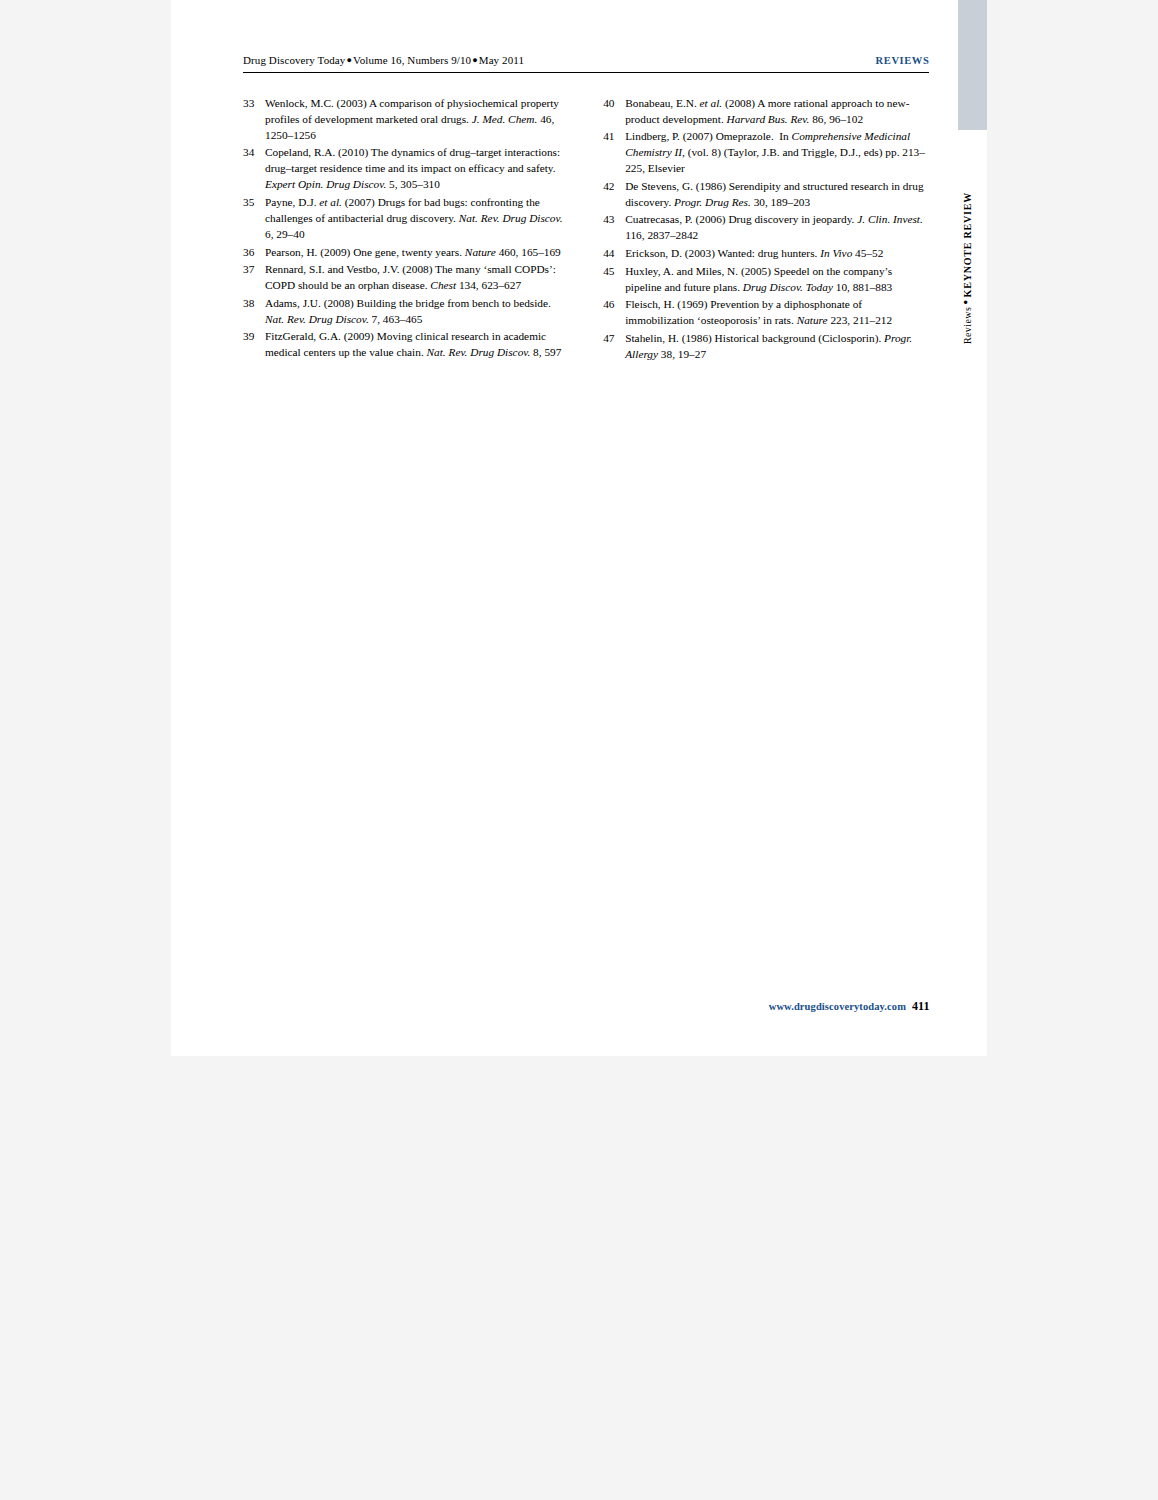Drug Discovery Today●Volume 16, Numbers 9/10●May 2011
REVIEWS
Reviews●KEYNOTE REVIEW
33 Wenlock, M.C. (2003) A comparison of physiochemical property profiles of development marketed oral drugs. J. Med. Chem. 46, 1250–1256
34 Copeland, R.A. (2010) The dynamics of drug–target interactions: drug–target residence time and its impact on efficacy and safety. Expert Opin. Drug Discov. 5, 305–310
35 Payne, D.J. et al. (2007) Drugs for bad bugs: confronting the challenges of antibacterial drug discovery. Nat. Rev. Drug Discov. 6, 29–40
36 Pearson, H. (2009) One gene, twenty years. Nature 460, 165–169
37 Rennard, S.I. and Vestbo, J.V. (2008) The many ‘small COPDs’: COPD should be an orphan disease. Chest 134, 623–627
38 Adams, J.U. (2008) Building the bridge from bench to bedside. Nat. Rev. Drug Discov. 7, 463–465
39 FitzGerald, G.A. (2009) Moving clinical research in academic medical centers up the value chain. Nat. Rev. Drug Discov. 8, 597
40 Bonabeau, E.N. et al. (2008) A more rational approach to new-product development. Harvard Bus. Rev. 86, 96–102
41 Lindberg, P. (2007) Omeprazole. In Comprehensive Medicinal Chemistry II, (vol. 8) (Taylor, J.B. and Triggle, D.J., eds) pp. 213–225, Elsevier
42 De Stevens, G. (1986) Serendipity and structured research in drug discovery. Progr. Drug Res. 30, 189–203
43 Cuatrecasas, P. (2006) Drug discovery in jeopardy. J. Clin. Invest. 116, 2837–2842
44 Erickson, D. (2003) Wanted: drug hunters. In Vivo 45–52
45 Huxley, A. and Miles, N. (2005) Speedel on the company’s pipeline and future plans. Drug Discov. Today 10, 881–883
46 Fleisch, H. (1969) Prevention by a diphosphonate of immobilization ‘osteoporosis’ in rats. Nature 223, 211–212
47 Stahelin, H. (1986) Historical background (Ciclosporin). Progr. Allergy 38, 19–27
www.drugdiscoverytoday.com 411